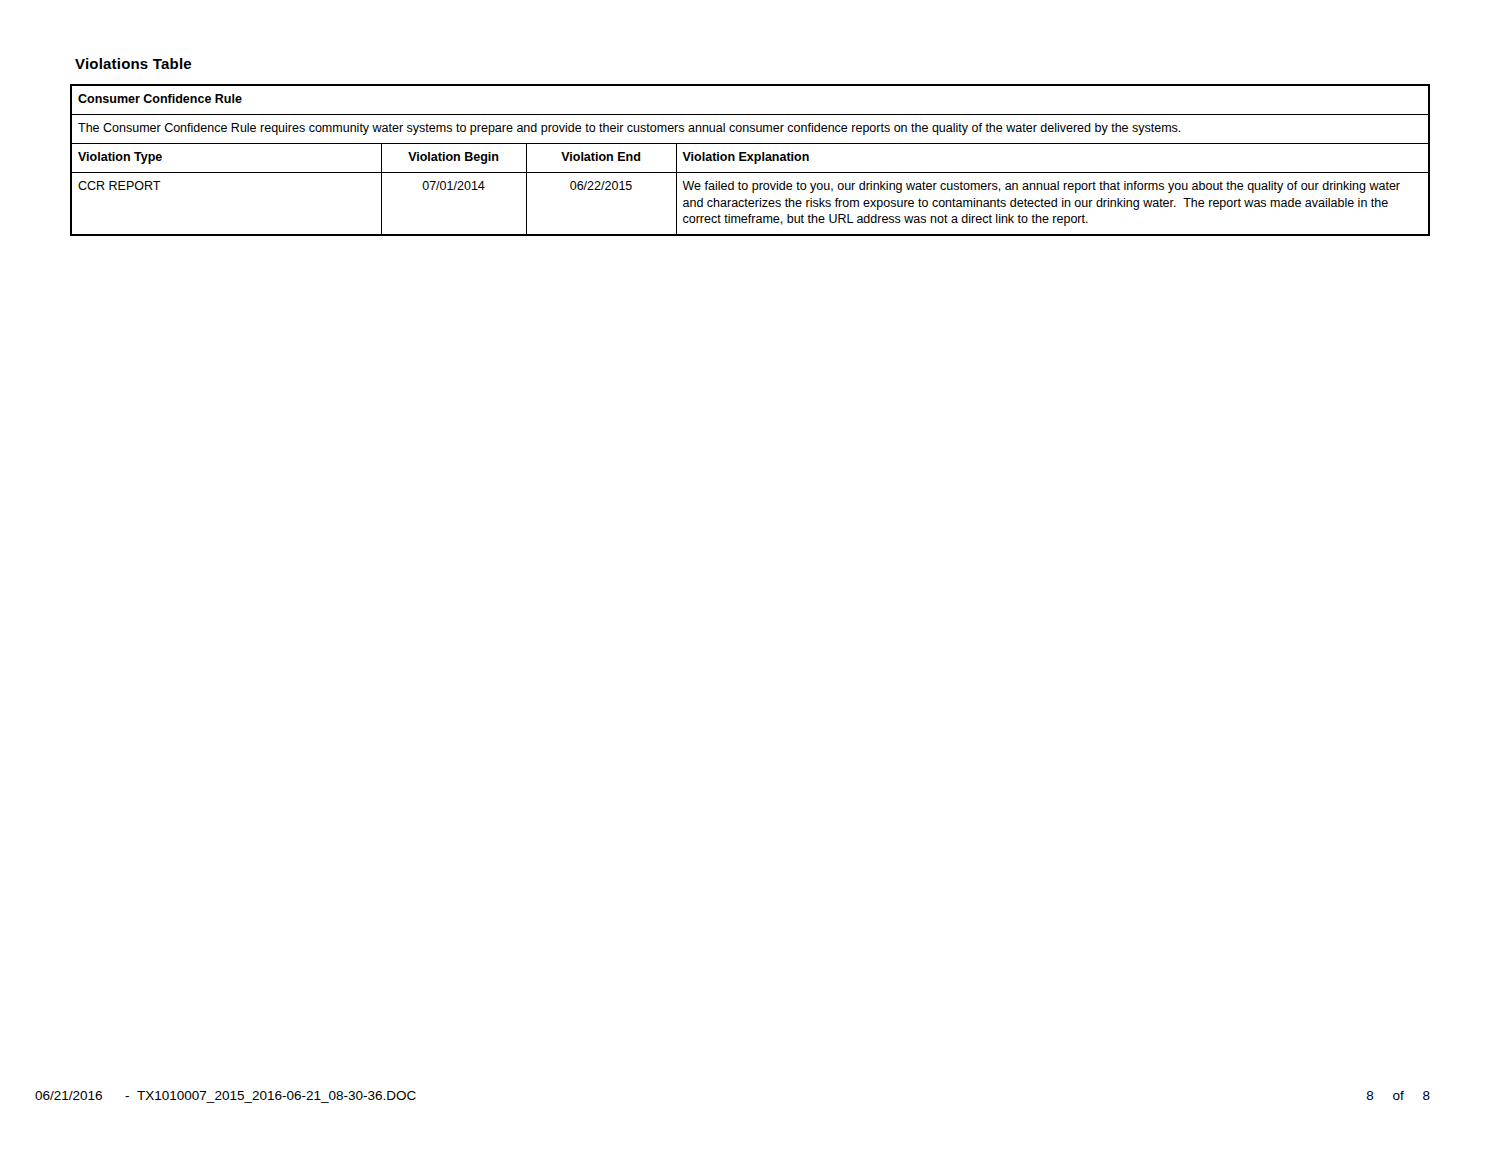Violations Table
| Consumer Confidence Rule |
| The Consumer Confidence Rule requires community water systems to prepare and provide to their customers annual consumer confidence reports on the quality of the water delivered by the systems. |
| Violation Type | Violation Begin | Violation End | Violation Explanation |
| CCR REPORT | 07/01/2014 | 06/22/2015 | We failed to provide to you, our drinking water customers, an annual report that informs you about the quality of our drinking water and characterizes the risks from exposure to contaminants detected in our drinking water. The report was made available in the correct timeframe, but the URL address was not a direct link to the report. |
06/21/2016 - TX1010007_2015_2016-06-21_08-30-36.DOC
8 of 8